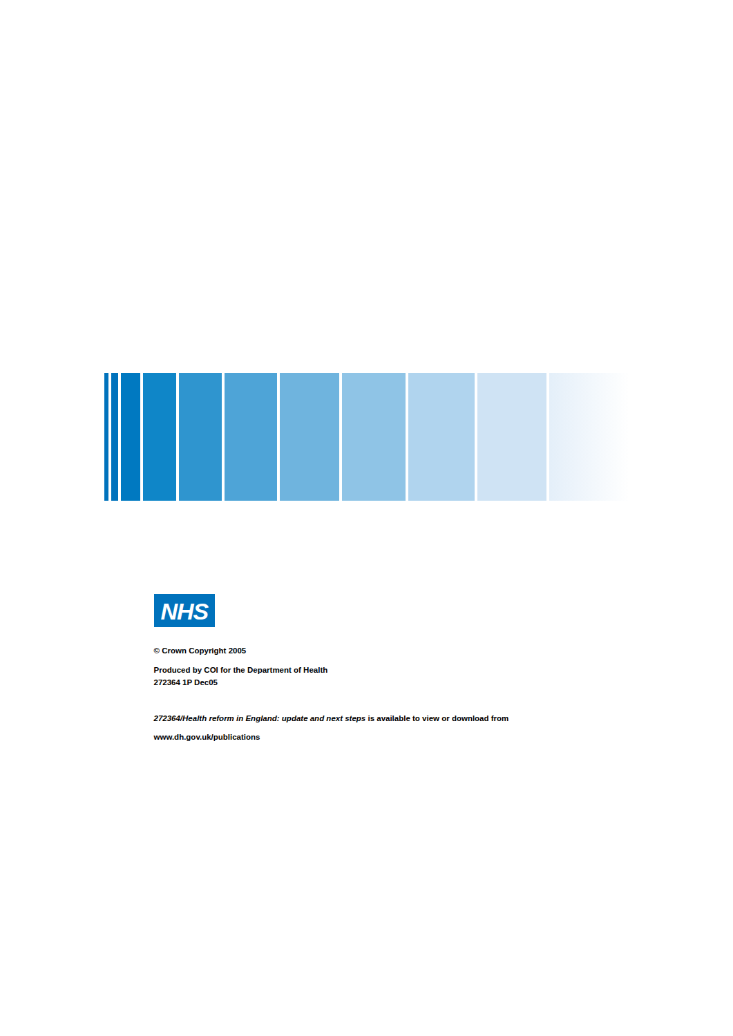NHS
© Crown Copyright 2005
Produced by COI for the Department of Health
272364 1P Dec05
272364/Health reform in England: update and next steps is available to view or download from
www.dh.gov.uk/publications